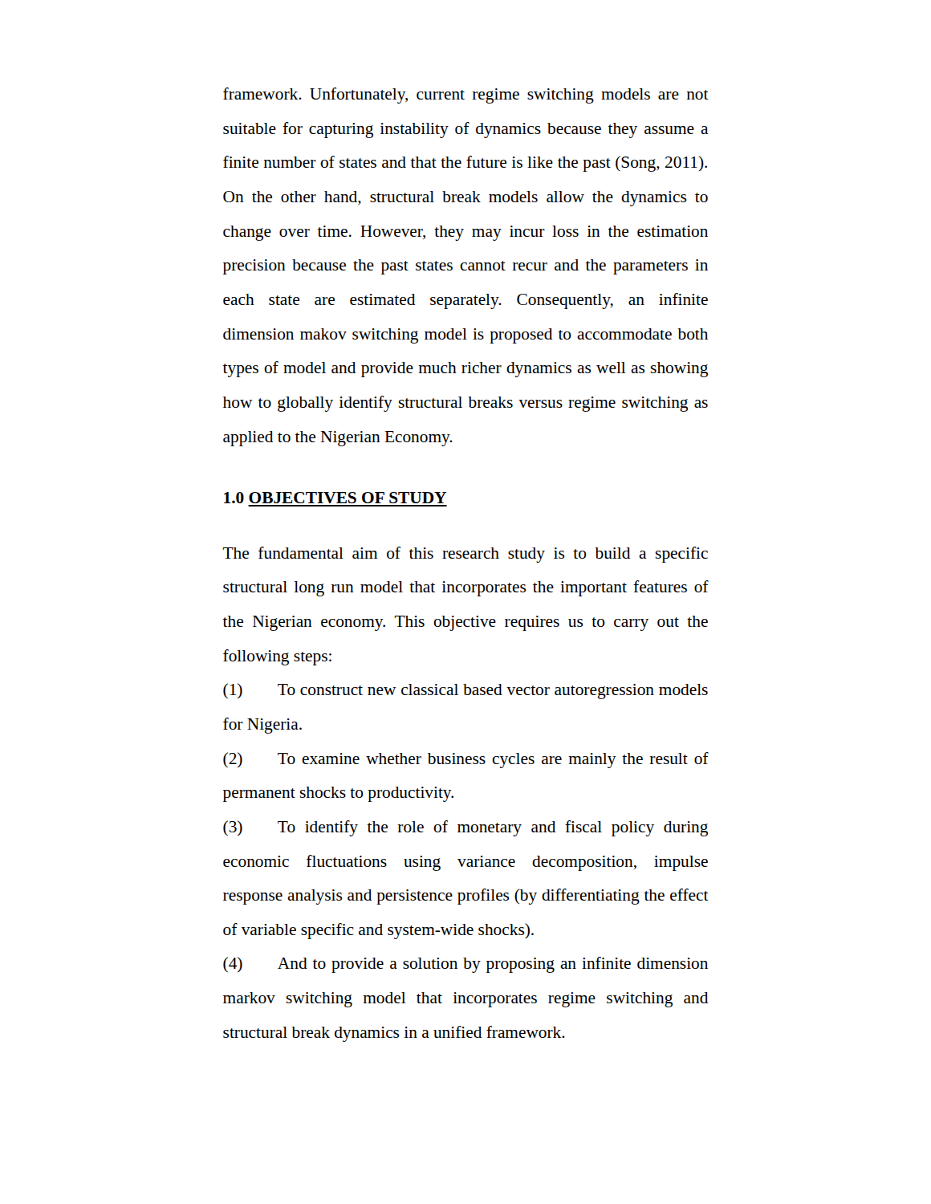framework. Unfortunately, current regime switching models are not suitable for capturing instability of dynamics because they assume a finite number of states and that the future is like the past (Song, 2011). On the other hand, structural break models allow the dynamics to change over time. However, they may incur loss in the estimation precision because the past states cannot recur and the parameters in each state are estimated separately. Consequently, an infinite dimension makov switching model is proposed to accommodate both types of model and provide much richer dynamics as well as showing how to globally identify structural breaks versus regime switching as applied to the Nigerian Economy.
1.0 OBJECTIVES OF STUDY
The fundamental aim of this research study is to build a specific structural long run model that incorporates the important features of the Nigerian economy. This objective requires us to carry out the following steps:
(1) To construct new classical based vector autoregression models for Nigeria.
(2) To examine whether business cycles are mainly the result of permanent shocks to productivity.
(3) To identify the role of monetary and fiscal policy during economic fluctuations using variance decomposition, impulse response analysis and persistence profiles (by differentiating the effect of variable specific and system-wide shocks).
(4) And to provide a solution by proposing an infinite dimension markov switching model that incorporates regime switching and structural break dynamics in a unified framework.